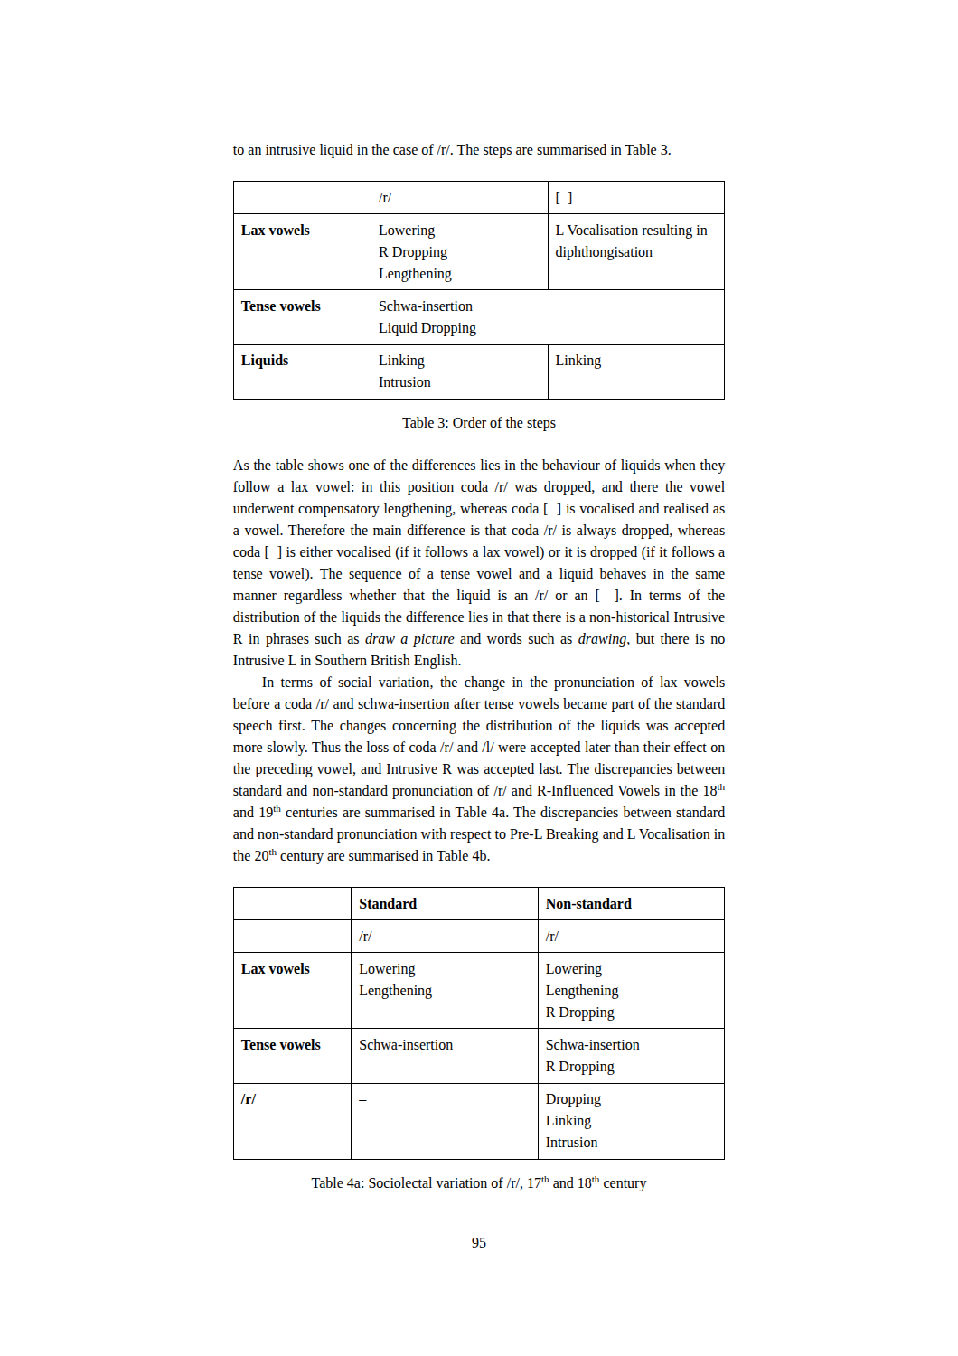to an intrusive liquid in the case of /r/. The steps are summarised in Table 3.
| | / r / | [ ] |
| Lax vowels | Lowering R Dropping Lengthening | L Vocalisation resulting in diphthongisation |
| Tense vowels | Schwa-insertion Liquid Dropping |
| Liquids | Linking Intrusion | Linking |
Table 3: Order of the steps
As the table shows one of the differences lies in the behaviour of liquids when they follow a lax vowel: in this position coda /r/ was dropped, and there the vowel underwent compensatory lengthening, whereas coda [ ] is vocalised and realised as a vowel. Therefore the main difference is that coda /r/ is always dropped, whereas coda [ ] is either vocalised (if it follows a lax vowel) or it is dropped (if it follows a tense vowel). The sequence of a tense vowel and a liquid behaves in the same manner regardless whether that the liquid is an /r/ or an [ ]. In terms of the distribution of the liquids the difference lies in that there is a non-historical Intrusive R in phrases such as draw a picture and words such as drawing, but there is no Intrusive L in Southern British English.
In terms of social variation, the change in the pronunciation of lax vowels before a coda /r/ and schwa-insertion after tense vowels became part of the standard speech first. The changes concerning the distribution of the liquids was accepted more slowly. Thus the loss of coda /r/ and /l/ were accepted later than their effect on the preceding vowel, and Intrusive R was accepted last. The discrepancies between standard and non-standard pronunciation of /r/ and R-Influenced Vowels in the 18th and 19th centuries are summarised in Table 4a. The discrepancies between standard and non-standard pronunciation with respect to Pre-L Breaking and L Vocalisation in the 20th century are summarised in Table 4b.
| | Standard | Non-standard |
| | / r / | / r / |
| Lax vowels | Lowering Lengthening | Lowering Lengthening R Dropping |
| Tense vowels | Schwa-insertion | Schwa-insertion R Dropping |
| / r / | – | Dropping Linking Intrusion |
Table 4a: Sociolectal variation of /r/, 17th and 18th century
95